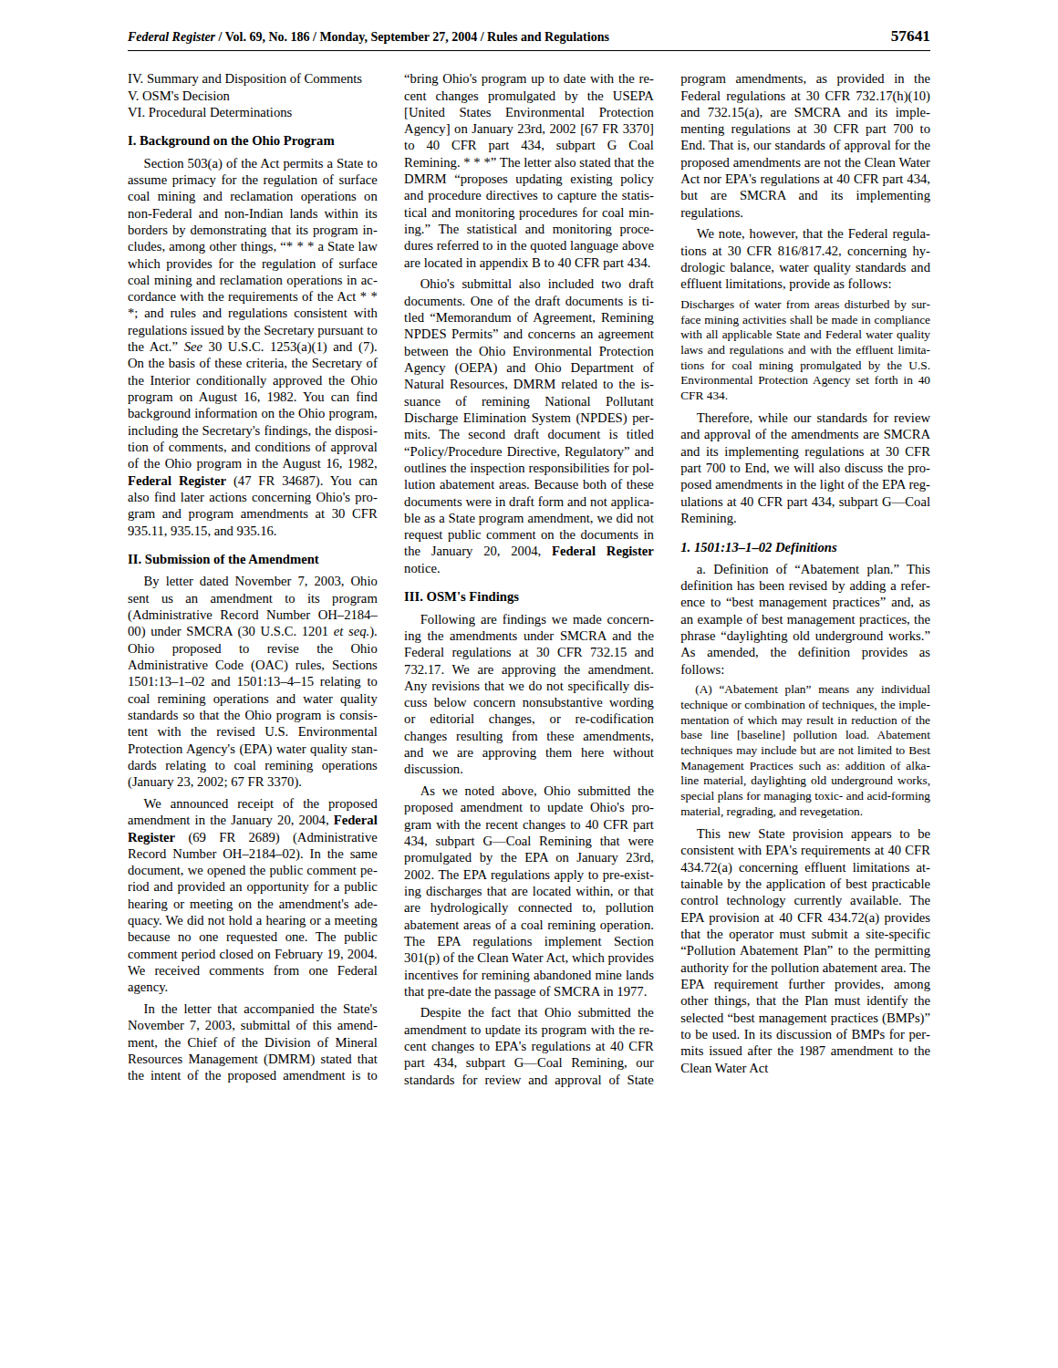Federal Register / Vol. 69, No. 186 / Monday, September 27, 2004 / Rules and Regulations
57641
IV. Summary and Disposition of Comments
V. OSM's Decision
VI. Procedural Determinations
I. Background on the Ohio Program
Section 503(a) of the Act permits a State to assume primacy for the regulation of surface coal mining and reclamation operations on non-Federal and non-Indian lands within its borders by demonstrating that its program includes, among other things, “* * * a State law which provides for the regulation of surface coal mining and reclamation operations in accordance with the requirements of the Act * * *; and rules and regulations consistent with regulations issued by the Secretary pursuant to the Act.” See 30 U.S.C. 1253(a)(1) and (7). On the basis of these criteria, the Secretary of the Interior conditionally approved the Ohio program on August 16, 1982. You can find background information on the Ohio program, including the Secretary's findings, the disposition of comments, and conditions of approval of the Ohio program in the August 16, 1982, Federal Register (47 FR 34687). You can also find later actions concerning Ohio's program and program amendments at 30 CFR 935.11, 935.15, and 935.16.
II. Submission of the Amendment
By letter dated November 7, 2003, Ohio sent us an amendment to its program (Administrative Record Number OH–2184–00) under SMCRA (30 U.S.C. 1201 et seq.). Ohio proposed to revise the Ohio Administrative Code (OAC) rules, Sections 1501:13–1–02 and 1501:13–4–15 relating to coal remining operations and water quality standards so that the Ohio program is consistent with the revised U.S. Environmental Protection Agency's (EPA) water quality standards relating to coal remining operations (January 23, 2002; 67 FR 3370).
We announced receipt of the proposed amendment in the January 20, 2004, Federal Register (69 FR 2689) (Administrative Record Number OH–2184–02). In the same document, we opened the public comment period and provided an opportunity for a public hearing or meeting on the amendment's adequacy. We did not hold a hearing or a meeting because no one requested one. The public comment period closed on February 19, 2004. We received comments from one Federal agency.
In the letter that accompanied the State's November 7, 2003, submittal of this amendment, the Chief of the Division of Mineral Resources Management (DMRM) stated that the intent of the proposed amendment is to “bring Ohio's program up to date with the recent changes promulgated by the USEPA [United States Environmental Protection Agency] on January 23rd, 2002 [67 FR 3370] to 40 CFR part 434, subpart G Coal Remining. * * *” The letter also stated that the DMRM “proposes updating existing policy and procedure directives to capture the statistical and monitoring procedures for coal mining.” The statistical and monitoring procedures referred to in the quoted language above are located in appendix B to 40 CFR part 434.
Ohio's submittal also included two draft documents. One of the draft documents is titled “Memorandum of Agreement, Remining NPDES Permits” and concerns an agreement between the Ohio Environmental Protection Agency (OEPA) and Ohio Department of Natural Resources, DMRM related to the issuance of remining National Pollutant Discharge Elimination System (NPDES) permits. The second draft document is titled “Policy/Procedure Directive, Regulatory” and outlines the inspection responsibilities for pollution abatement areas. Because both of these documents were in draft form and not applicable as a State program amendment, we did not request public comment on the documents in the January 20, 2004, Federal Register notice.
III. OSM's Findings
Following are findings we made concerning the amendments under SMCRA and the Federal regulations at 30 CFR 732.15 and 732.17. We are approving the amendment. Any revisions that we do not specifically discuss below concern nonsubstantive wording or editorial changes, or re-codification changes resulting from these amendments, and we are approving them here without discussion.
As we noted above, Ohio submitted the proposed amendment to update Ohio's program with the recent changes to 40 CFR part 434, subpart G—Coal Remining that were promulgated by the EPA on January 23rd, 2002. The EPA regulations apply to pre-existing discharges that are located within, or that are hydrologically connected to, pollution abatement areas of a coal remining operation. The EPA regulations implement Section 301(p) of the Clean Water Act, which provides incentives for remining abandoned mine lands that pre-date the passage of SMCRA in 1977.
Despite the fact that Ohio submitted the amendment to update its program with the recent changes to EPA's regulations at 40 CFR part 434, subpart G—Coal Remining, our standards for review and approval of State program amendments, as provided in the Federal regulations at 30 CFR 732.17(h)(10) and 732.15(a), are SMCRA and its implementing regulations at 30 CFR part 700 to End. That is, our standards of approval for the proposed amendments are not the Clean Water Act nor EPA's regulations at 40 CFR part 434, but are SMCRA and its implementing regulations.
We note, however, that the Federal regulations at 30 CFR 816/817.42, concerning hydrologic balance, water quality standards and effluent limitations, provide as follows:
Discharges of water from areas disturbed by surface mining activities shall be made in compliance with all applicable State and Federal water quality laws and regulations and with the effluent limitations for coal mining promulgated by the U.S. Environmental Protection Agency set forth in 40 CFR 434.
Therefore, while our standards for review and approval of the amendments are SMCRA and its implementing regulations at 30 CFR part 700 to End, we will also discuss the proposed amendments in the light of the EPA regulations at 40 CFR part 434, subpart G—Coal Remining.
1. 1501:13–1–02 Definitions
a. Definition of “Abatement plan.” This definition has been revised by adding a reference to “best management practices” and, as an example of best management practices, the phrase “daylighting old underground works.” As amended, the definition provides as follows:
(A) “Abatement plan” means any individual technique or combination of techniques, the implementation of which may result in reduction of the base line [baseline] pollution load. Abatement techniques may include but are not limited to Best Management Practices such as: addition of alkaline material, daylighting old underground works, special plans for managing toxic- and acid-forming material, regrading, and revegetation.
This new State provision appears to be consistent with EPA's requirements at 40 CFR 434.72(a) concerning effluent limitations attainable by the application of best practicable control technology currently available. The EPA provision at 40 CFR 434.72(a) provides that the operator must submit a site-specific “Pollution Abatement Plan” to the permitting authority for the pollution abatement area. The EPA requirement further provides, among other things, that the Plan must identify the selected “best management practices (BMPs)” to be used. In its discussion of BMPs for permits issued after the 1987 amendment to the Clean Water Act